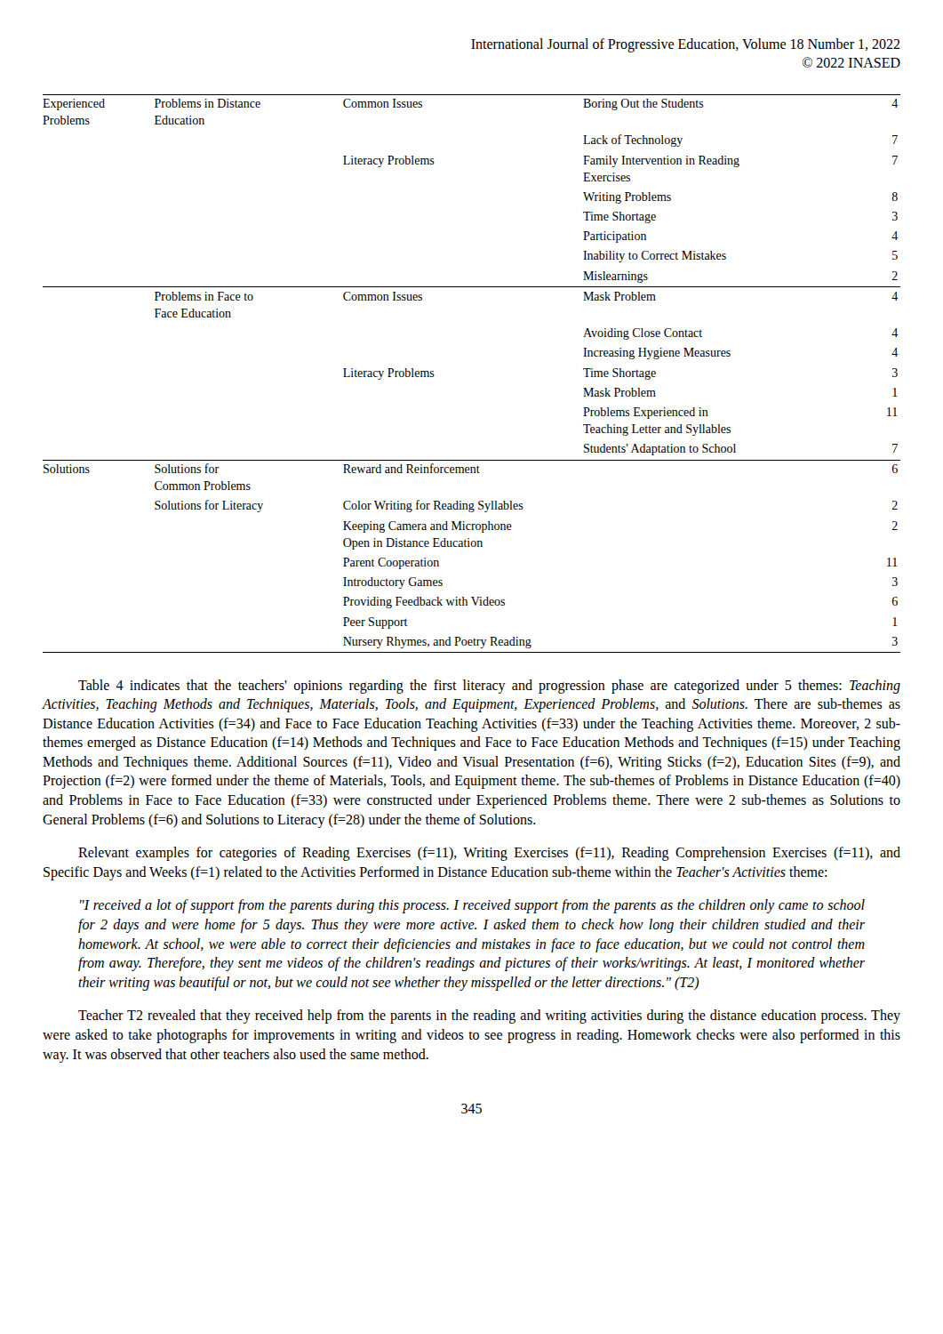International Journal of Progressive Education, Volume 18 Number 1, 2022
© 2022 INASED
| Experienced Problems | Problems in Distance Education | Common Issues | Boring Out the Students | 4 |
| | | | Lack of Technology | 7 |
| | | Literacy Problems | Family Intervention in Reading Exercises | 7 |
| | | | Writing Problems | 8 |
| | | | Time Shortage | 3 |
| | | | Participation | 4 |
| | | | Inability to Correct Mistakes | 5 |
| | | | Mislearnings | 2 |
| | Problems in Face to Face Education | Common Issues | Mask Problem | 4 |
| | | | Avoiding Close Contact | 4 |
| | | | Increasing Hygiene Measures | 4 |
| | | Literacy Problems | Time Shortage | 3 |
| | | | Mask Problem | 1 |
| | | | Problems Experienced in Teaching Letter and Syllables | 11 |
| | | | Students' Adaptation to School | 7 |
| Solutions | Solutions for Common Problems | Reward and Reinforcement | | 6 |
| | Solutions for Literacy | Color Writing for Reading Syllables | | 2 |
| | | Keeping Camera and Microphone Open in Distance Education | | 2 |
| | | Parent Cooperation | | 11 |
| | | Introductory Games | | 3 |
| | | Providing Feedback with Videos | | 6 |
| | | Peer Support | | 1 |
| | | Nursery Rhymes, and Poetry Reading | | 3 |
Table 4 indicates that the teachers' opinions regarding the first literacy and progression phase are categorized under 5 themes: Teaching Activities, Teaching Methods and Techniques, Materials, Tools, and Equipment, Experienced Problems, and Solutions. There are sub-themes as Distance Education Activities (f=34) and Face to Face Education Teaching Activities (f=33) under the Teaching Activities theme. Moreover, 2 sub-themes emerged as Distance Education (f=14) Methods and Techniques and Face to Face Education Methods and Techniques (f=15) under Teaching Methods and Techniques theme. Additional Sources (f=11), Video and Visual Presentation (f=6), Writing Sticks (f=2), Education Sites (f=9), and Projection (f=2) were formed under the theme of Materials, Tools, and Equipment theme. The sub-themes of Problems in Distance Education (f=40) and Problems in Face to Face Education (f=33) were constructed under Experienced Problems theme. There were 2 sub-themes as Solutions to General Problems (f=6) and Solutions to Literacy (f=28) under the theme of Solutions.
Relevant examples for categories of Reading Exercises (f=11), Writing Exercises (f=11), Reading Comprehension Exercises (f=11), and Specific Days and Weeks (f=1) related to the Activities Performed in Distance Education sub-theme within the Teacher's Activities theme:
"I received a lot of support from the parents during this process. I received support from the parents as the children only came to school for 2 days and were home for 5 days. Thus they were more active. I asked them to check how long their children studied and their homework. At school, we were able to correct their deficiencies and mistakes in face to face education, but we could not control them from away. Therefore, they sent me videos of the children's readings and pictures of their works/writings. At least, I monitored whether their writing was beautiful or not, but we could not see whether they misspelled or the letter directions." (T2)
Teacher T2 revealed that they received help from the parents in the reading and writing activities during the distance education process. They were asked to take photographs for improvements in writing and videos to see progress in reading. Homework checks were also performed in this way. It was observed that other teachers also used the same method.
345